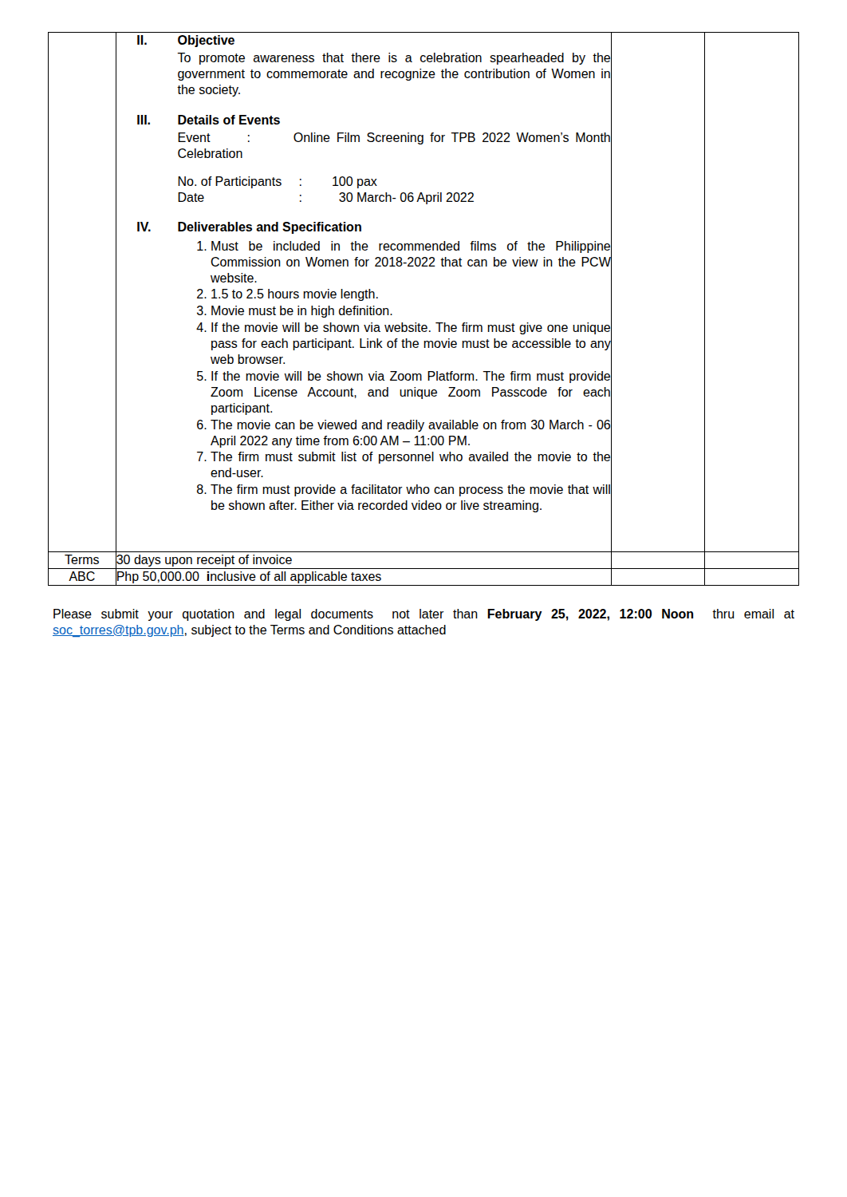| | II. Objective To promote awareness that there is a celebration spearheaded by the government to commemorate and recognize the contribution of Women in the society. III. Details of Events Event : Online Film Screening for TPB 2022 Women’s Month Celebration No. of Participants : 100 pax Date : 30 March- 06 April 2022 IV. Deliverables and Specification Must be included in the recommended films of the Philippine Commission on Women for 2018-2022 that can be view in the PCW website. 1.5 to 2.5 hours movie length. Movie must be in high definition. If the movie will be shown via website. The firm must give one unique pass for each participant. Link of the movie must be accessible to any web browser. If the movie will be shown via Zoom Platform. The firm must provide Zoom License Account, and unique Zoom Passcode for each participant. The movie can be viewed and readily available on from 30 March - 06 April 2022 any time from 6:00 AM – 11:00 PM. The firm must submit list of personnel who availed the movie to the end-user. The firm must provide a facilitator who can process the movie that will be shown after. Either via recorded video or live streaming. | | |
| Terms | 30 days upon receipt of invoice | | |
| ABC | Php 50,000.00 i nclusive of all applicable taxes | | |
Please submit your quotation and legal documents not later than February 25, 2022, 12:00 Noon thru email at soc_torres@tpb.gov.ph, subject to the Terms and Conditions attached